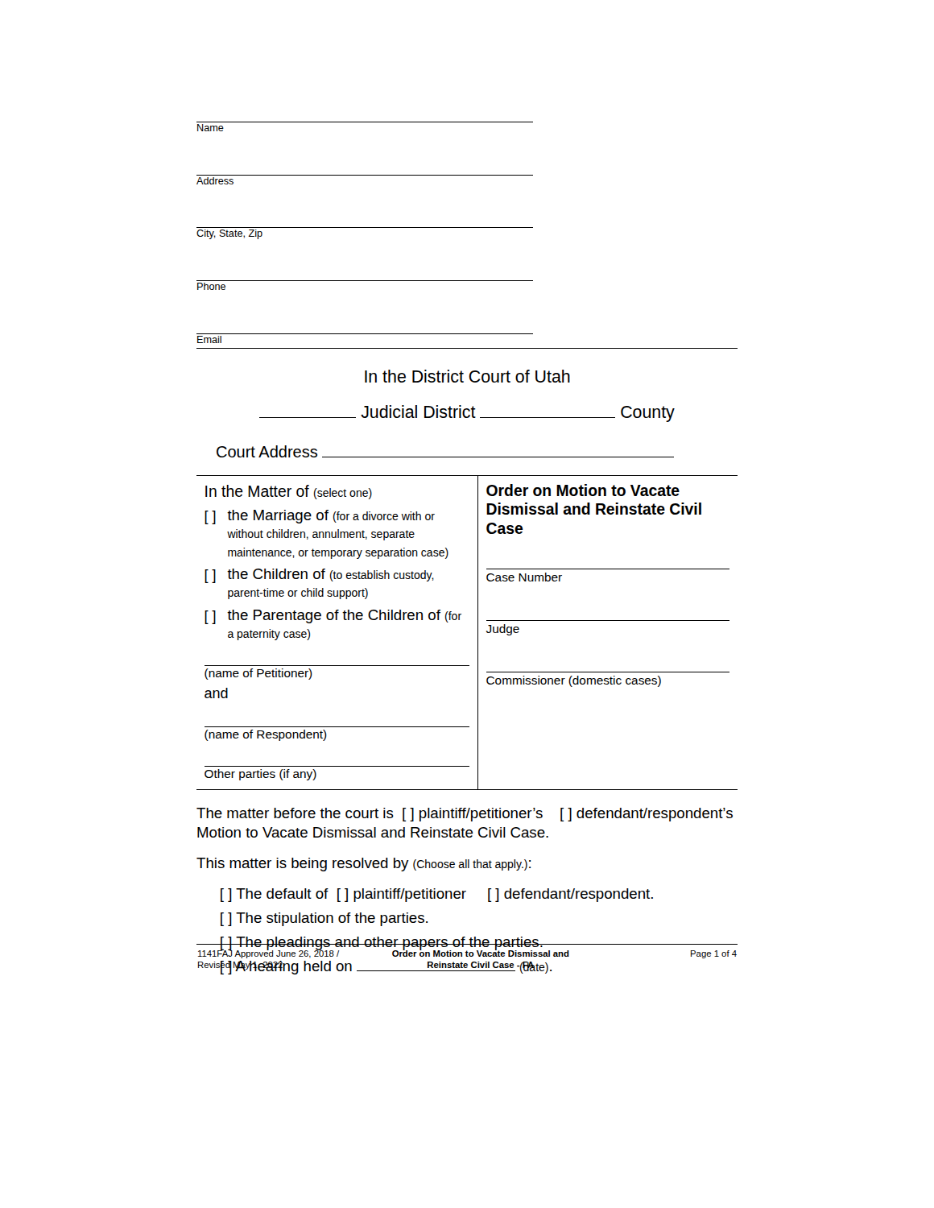Name
Address
City, State, Zip
Phone
Email
In the District Court of Utah
Judicial District County
Court Address
| In the Matter of (select one) [ ] the Marriage of (for a divorce with or without children, annulment, separate maintenance, or temporary separation case) [ ] the Children of (to establish custody, parent-time or child support) [ ] the Parentage of the Children of (for a paternity case) (name of Petitioner) and (name of Respondent) Other parties (if any) | Order on Motion to Vacate Dismissal and Reinstate Civil Case Case Number Judge Commissioner (domestic cases) |
The matter before the court is [ ] plaintiff/petitioner’s [ ] defendant/respondent’s Motion to Vacate Dismissal and Reinstate Civil Case.
This matter is being resolved by (Choose all that apply.):
[ ] The default of [ ] plaintiff/petitioner [ ] defendant/respondent.
[ ] The stipulation of the parties.
[ ] The pleadings and other papers of the parties.
[ ] A hearing held on (date).
| 1141FAJ Approved June 26, 2018 / Revised May 1, 2022 | Order on Motion to Vacate Dismissal and Reinstate Civil Case - FA | Page 1 of 4 |